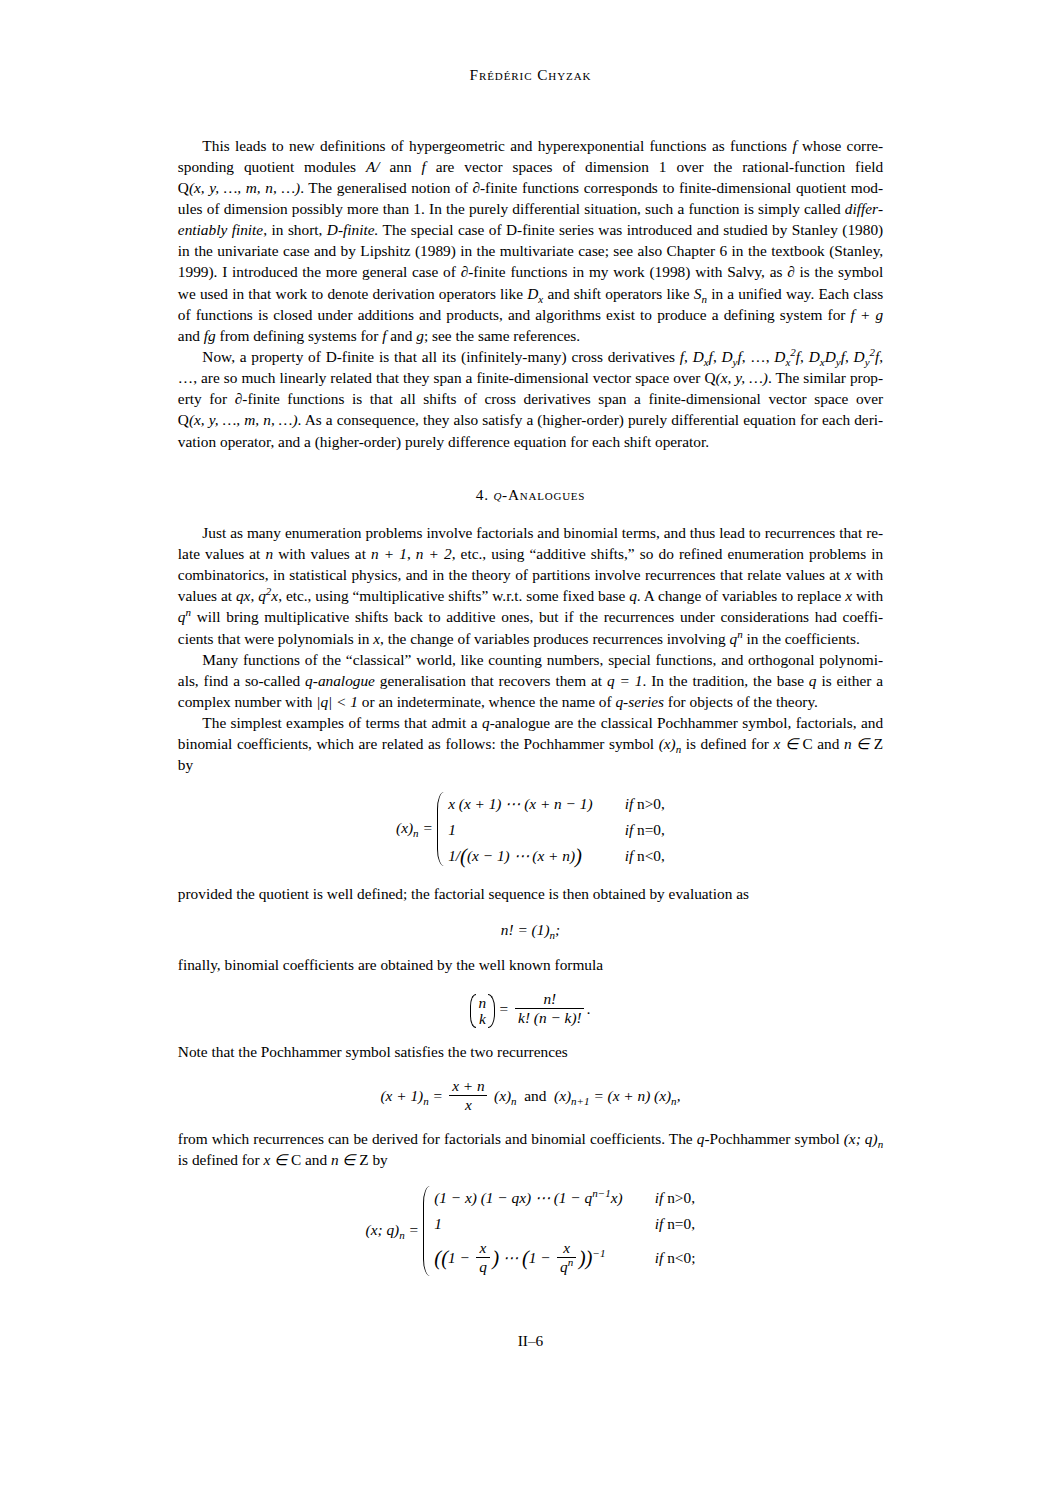Frédéric Chyzak
This leads to new definitions of hypergeometric and hyperexponential functions as functions f whose corresponding quotient modules A/ ann f are vector spaces of dimension 1 over the rational-function field Q(x, y, …, m, n, …). The generalised notion of ∂-finite functions corresponds to finite-dimensional quotient modules of dimension possibly more than 1. In the purely differential situation, such a function is simply called differentiably finite, in short, D-finite. The special case of D-finite series was introduced and studied by Stanley (1980) in the univariate case and by Lipshitz (1989) in the multivariate case; see also Chapter 6 in the textbook (Stanley, 1999). I introduced the more general case of ∂-finite functions in my work (1998) with Salvy, as ∂ is the symbol we used in that work to denote derivation operators like Dx and shift operators like Sn in a unified way. Each class of functions is closed under additions and products, and algorithms exist to produce a defining system for f + g and fg from defining systems for f and g; see the same references.
Now, a property of D-finite is that all its (infinitely-many) cross derivatives f, Dxf, Dyf, …, Dx2f, DxDyf, Dy2f, …, are so much linearly related that they span a finite-dimensional vector space over Q(x, y, …). The similar property for ∂-finite functions is that all shifts of cross derivatives span a finite-dimensional vector space over Q(x, y, …, m, n, …). As a consequence, they also satisfy a (higher-order) purely differential equation for each derivation operator, and a (higher-order) purely difference equation for each shift operator.
4. q-Analogues
Just as many enumeration problems involve factorials and binomial terms, and thus lead to recurrences that relate values at n with values at n + 1, n + 2, etc., using “additive shifts,” so do refined enumeration problems in combinatorics, in statistical physics, and in the theory of partitions involve recurrences that relate values at x with values at qx, q2x, etc., using “multiplicative shifts” w.r.t. some fixed base q. A change of variables to replace x with qn will bring multiplicative shifts back to additive ones, but if the recurrences under considerations had coefficients that were polynomials in x, the change of variables produces recurrences involving qn in the coefficients.
Many functions of the “classical” world, like counting numbers, special functions, and orthogonal polynomials, find a so-called q-analogue generalisation that recovers them at q = 1. In the tradition, the base q is either a complex number with |q| < 1 or an indeterminate, whence the name of q-series for objects of the theory.
The simplest examples of terms that admit a q-analogue are the classical Pochhammer symbol, factorials, and binomial coefficients, which are related as follows: the Pochhammer symbol (x)n is defined for x ∈ C and n ∈ Z by
(x)n =
| x (x + 1) ⋯ (x + n − 1) | if n>0, |
| 1 | if n=0, |
| 1/ ( (x − 1) ⋯ (x + n) ) | if n<0, |
provided the quotient is well defined; the factorial sequence is then obtained by evaluation as
n! = (1)n;
finally, binomial coefficients are obtained by the well known formula
nk = n!k! (n − k)!.
Note that the Pochhammer symbol satisfies the two recurrences
(x + 1)n = x + n x (x)n and (x)n+1 = (x + n) (x)n,
from which recurrences can be derived for factorials and binomial coefficients. The q-Pochhammer symbol (x; q)n is defined for x ∈ C and n ∈ Z by
(x; q)n =
| (1 − x) (1 − qx) ⋯ (1 − q n−1 x) | if n>0, |
| 1 | if n=0, |
| ( ( 1 − x q ) ⋯ ( 1 − x q n ) ) −1 | if n<0; |
II–6